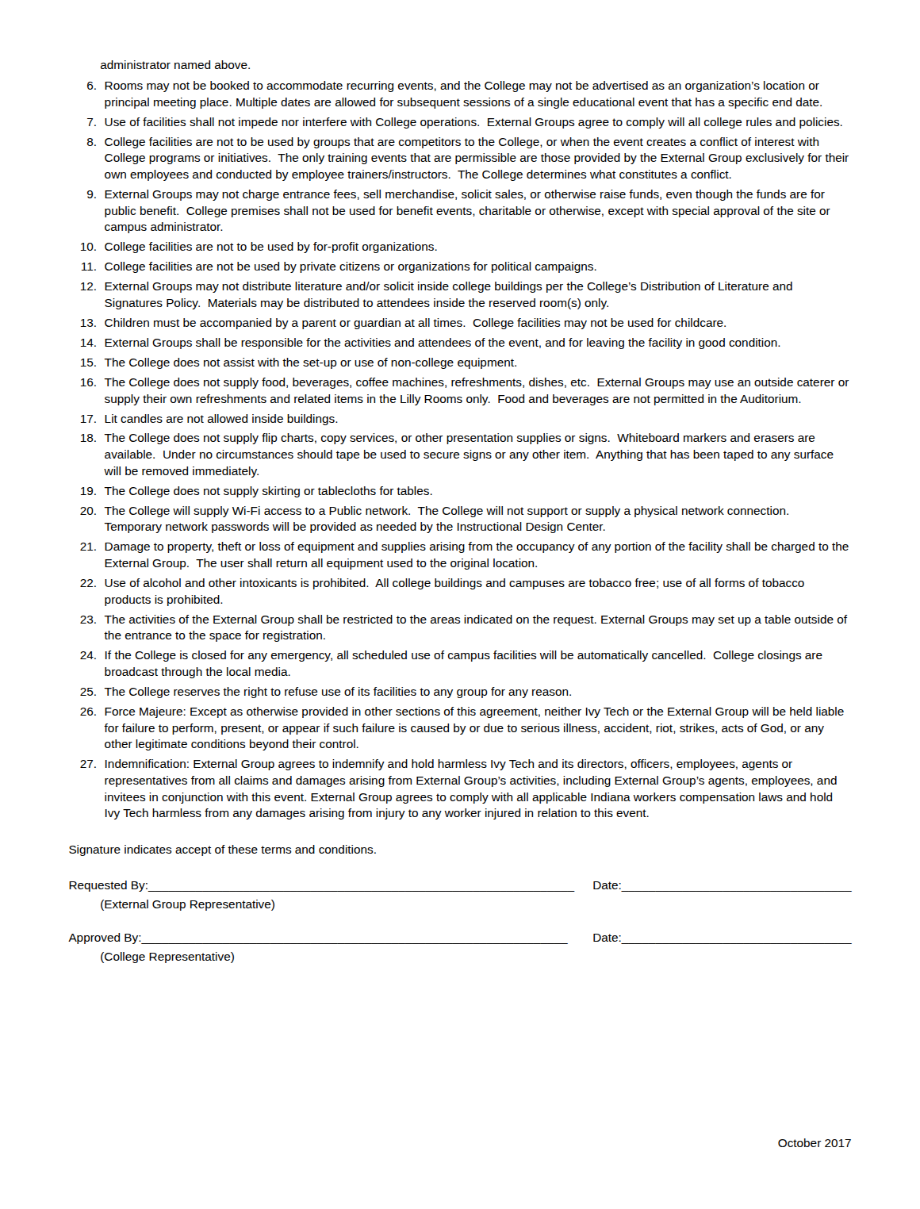administrator named above.
Rooms may not be booked to accommodate recurring events, and the College may not be advertised as an organization’s location or principal meeting place. Multiple dates are allowed for subsequent sessions of a single educational event that has a specific end date.
Use of facilities shall not impede nor interfere with College operations. External Groups agree to comply will all college rules and policies.
College facilities are not to be used by groups that are competitors to the College, or when the event creates a conflict of interest with College programs or initiatives. The only training events that are permissible are those provided by the External Group exclusively for their own employees and conducted by employee trainers/instructors. The College determines what constitutes a conflict.
External Groups may not charge entrance fees, sell merchandise, solicit sales, or otherwise raise funds, even though the funds are for public benefit. College premises shall not be used for benefit events, charitable or otherwise, except with special approval of the site or campus administrator.
College facilities are not to be used by for-profit organizations.
College facilities are not be used by private citizens or organizations for political campaigns.
External Groups may not distribute literature and/or solicit inside college buildings per the College’s Distribution of Literature and Signatures Policy. Materials may be distributed to attendees inside the reserved room(s) only.
Children must be accompanied by a parent or guardian at all times. College facilities may not be used for childcare.
External Groups shall be responsible for the activities and attendees of the event, and for leaving the facility in good condition.
The College does not assist with the set-up or use of non-college equipment.
The College does not supply food, beverages, coffee machines, refreshments, dishes, etc. External Groups may use an outside caterer or supply their own refreshments and related items in the Lilly Rooms only. Food and beverages are not permitted in the Auditorium.
Lit candles are not allowed inside buildings.
The College does not supply flip charts, copy services, or other presentation supplies or signs. Whiteboard markers and erasers are available. Under no circumstances should tape be used to secure signs or any other item. Anything that has been taped to any surface will be removed immediately.
The College does not supply skirting or tablecloths for tables.
The College will supply Wi-Fi access to a Public network. The College will not support or supply a physical network connection. Temporary network passwords will be provided as needed by the Instructional Design Center.
Damage to property, theft or loss of equipment and supplies arising from the occupancy of any portion of the facility shall be charged to the External Group. The user shall return all equipment used to the original location.
Use of alcohol and other intoxicants is prohibited. All college buildings and campuses are tobacco free; use of all forms of tobacco products is prohibited.
The activities of the External Group shall be restricted to the areas indicated on the request. External Groups may set up a table outside of the entrance to the space for registration.
If the College is closed for any emergency, all scheduled use of campus facilities will be automatically cancelled. College closings are broadcast through the local media.
The College reserves the right to refuse use of its facilities to any group for any reason.
Force Majeure: Except as otherwise provided in other sections of this agreement, neither Ivy Tech or the External Group will be held liable for failure to perform, present, or appear if such failure is caused by or due to serious illness, accident, riot, strikes, acts of God, or any other legitimate conditions beyond their control.
Indemnification: External Group agrees to indemnify and hold harmless Ivy Tech and its directors, officers, employees, agents or representatives from all claims and damages arising from External Group’s activities, including External Group’s agents, employees, and invitees in conjunction with this event. External Group agrees to comply with all applicable Indiana workers compensation laws and hold Ivy Tech harmless from any damages arising from injury to any worker injured in relation to this event.
Signature indicates accept of these terms and conditions.
| Requested By: | _______________________________________________________________ | Date:__________________________________ |
(External Group Representative)
| Approved By: | _______________________________________________________________ | Date:__________________________________ |
(College Representative)
October 2017